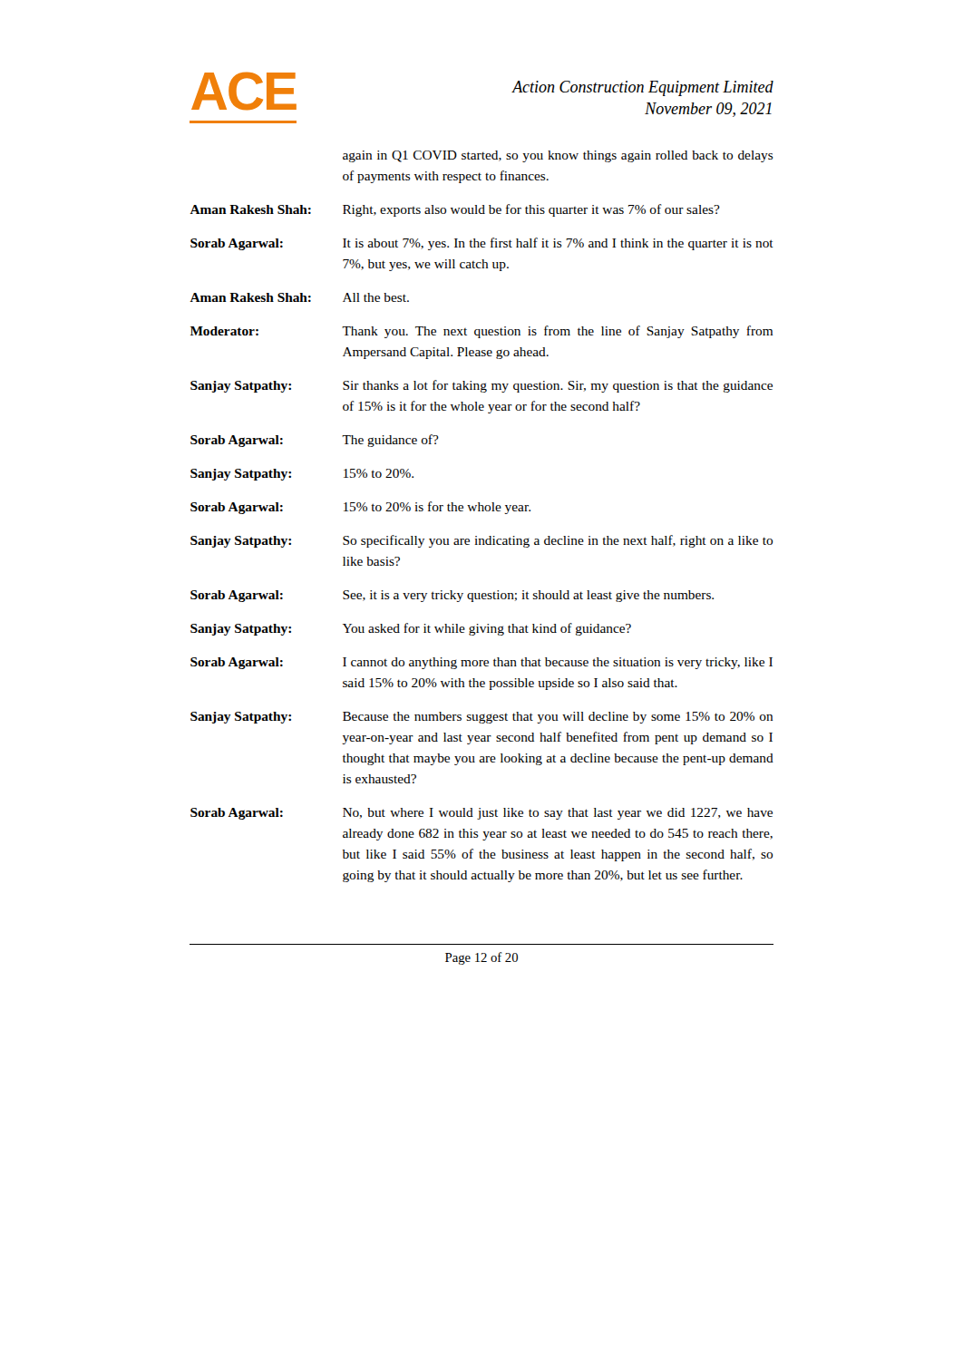ACE
Action Construction Equipment Limited
November 09, 2021
again in Q1 COVID started, so you know things again rolled back to delays of payments with respect to finances.
| Aman Rakesh Shah: | Right, exports also would be for this quarter it was 7% of our sales? |
| Sorab Agarwal: | It is about 7%, yes. In the first half it is 7% and I think in the quarter it is not 7%, but yes, we will catch up. |
| Aman Rakesh Shah: | All the best. |
| Moderator: | Thank you. The next question is from the line of Sanjay Satpathy from Ampersand Capital. Please go ahead. |
| Sanjay Satpathy: | Sir thanks a lot for taking my question. Sir, my question is that the guidance of 15% is it for the whole year or for the second half? |
| Sorab Agarwal: | The guidance of? |
| Sanjay Satpathy: | 15% to 20%. |
| Sorab Agarwal: | 15% to 20% is for the whole year. |
| Sanjay Satpathy: | So specifically you are indicating a decline in the next half, right on a like to like basis? |
| Sorab Agarwal: | See, it is a very tricky question; it should at least give the numbers. |
| Sanjay Satpathy: | You asked for it while giving that kind of guidance? |
| Sorab Agarwal: | I cannot do anything more than that because the situation is very tricky, like I said 15% to 20% with the possible upside so I also said that. |
| Sanjay Satpathy: | Because the numbers suggest that you will decline by some 15% to 20% on year-on-year and last year second half benefited from pent up demand so I thought that maybe you are looking at a decline because the pent-up demand is exhausted? |
| Sorab Agarwal: | No, but where I would just like to say that last year we did 1227, we have already done 682 in this year so at least we needed to do 545 to reach there, but like I said 55% of the business at least happen in the second half, so going by that it should actually be more than 20%, but let us see further. |
Page 12 of 20